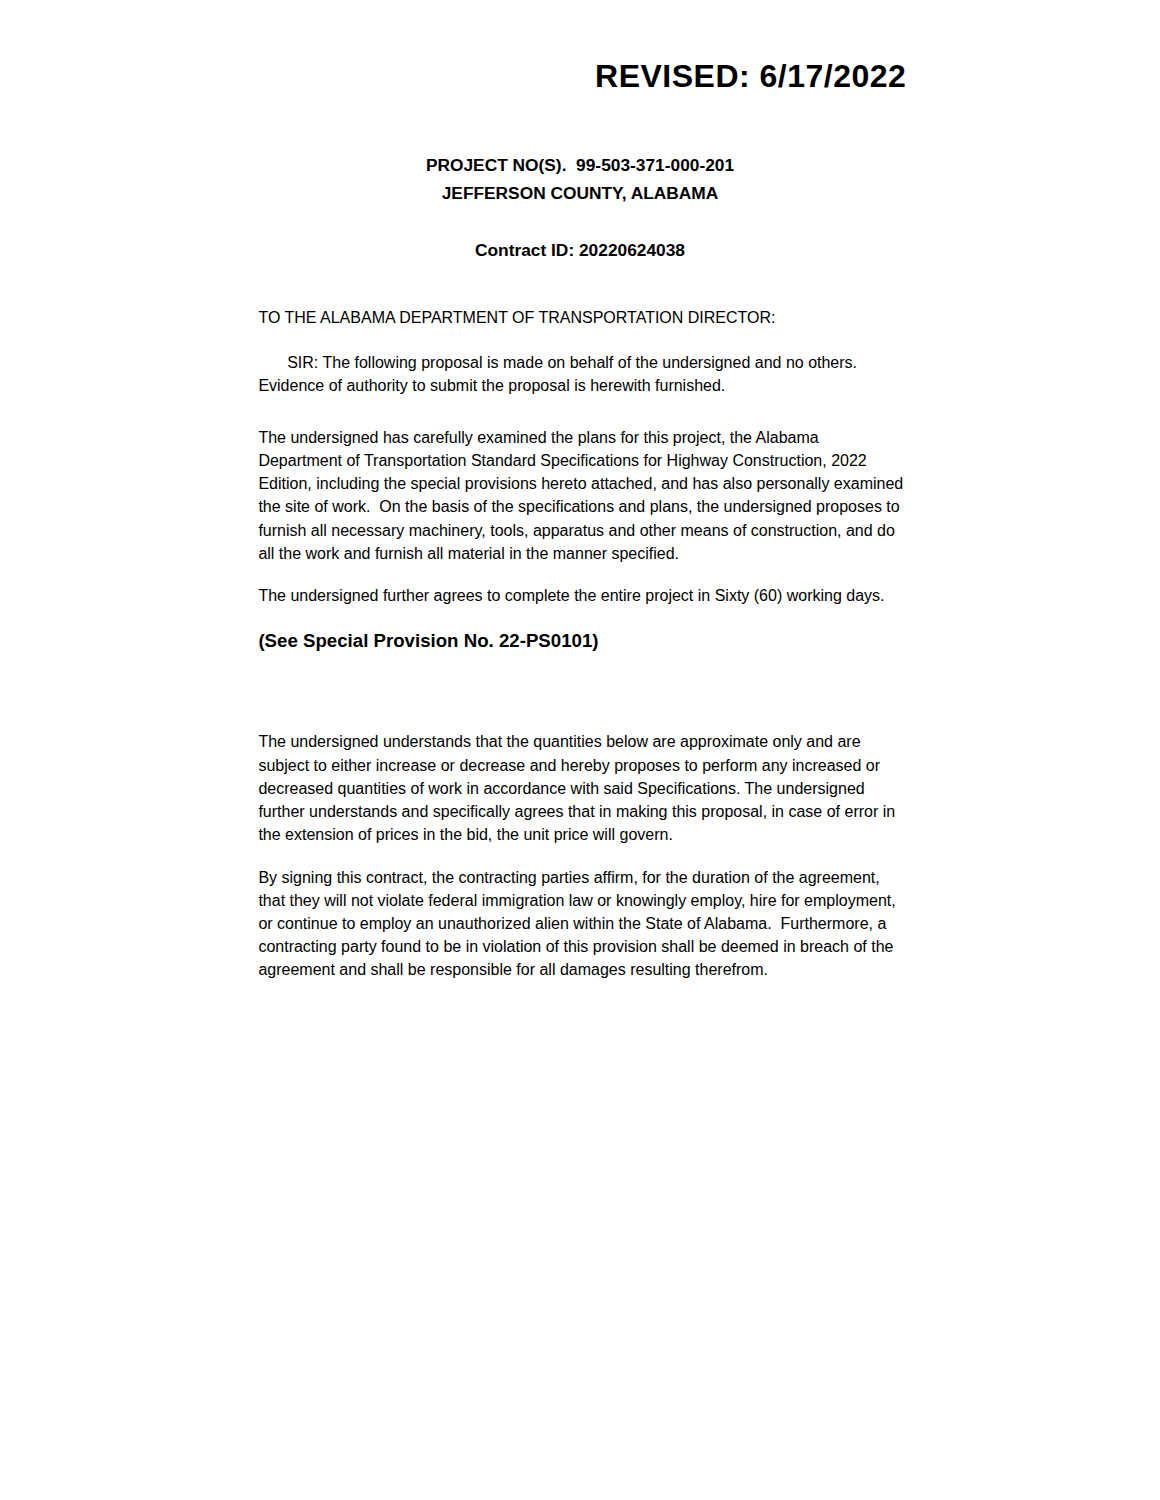REVISED: 6/17/2022
PROJECT NO(S). 99-503-371-000-201
JEFFERSON COUNTY, ALABAMA
Contract ID: 20220624038
TO THE ALABAMA DEPARTMENT OF TRANSPORTATION DIRECTOR:
SIR: The following proposal is made on behalf of the undersigned and no others. Evidence of authority to submit the proposal is herewith furnished.
The undersigned has carefully examined the plans for this project, the Alabama Department of Transportation Standard Specifications for Highway Construction, 2022 Edition, including the special provisions hereto attached, and has also personally examined the site of work. On the basis of the specifications and plans, the undersigned proposes to furnish all necessary machinery, tools, apparatus and other means of construction, and do all the work and furnish all material in the manner specified.
The undersigned further agrees to complete the entire project in Sixty (60) working days.
(See Special Provision No. 22-PS0101)
The undersigned understands that the quantities below are approximate only and are subject to either increase or decrease and hereby proposes to perform any increased or decreased quantities of work in accordance with said Specifications. The undersigned further understands and specifically agrees that in making this proposal, in case of error in the extension of prices in the bid, the unit price will govern.
By signing this contract, the contracting parties affirm, for the duration of the agreement, that they will not violate federal immigration law or knowingly employ, hire for employment, or continue to employ an unauthorized alien within the State of Alabama. Furthermore, a contracting party found to be in violation of this provision shall be deemed in breach of the agreement and shall be responsible for all damages resulting therefrom.